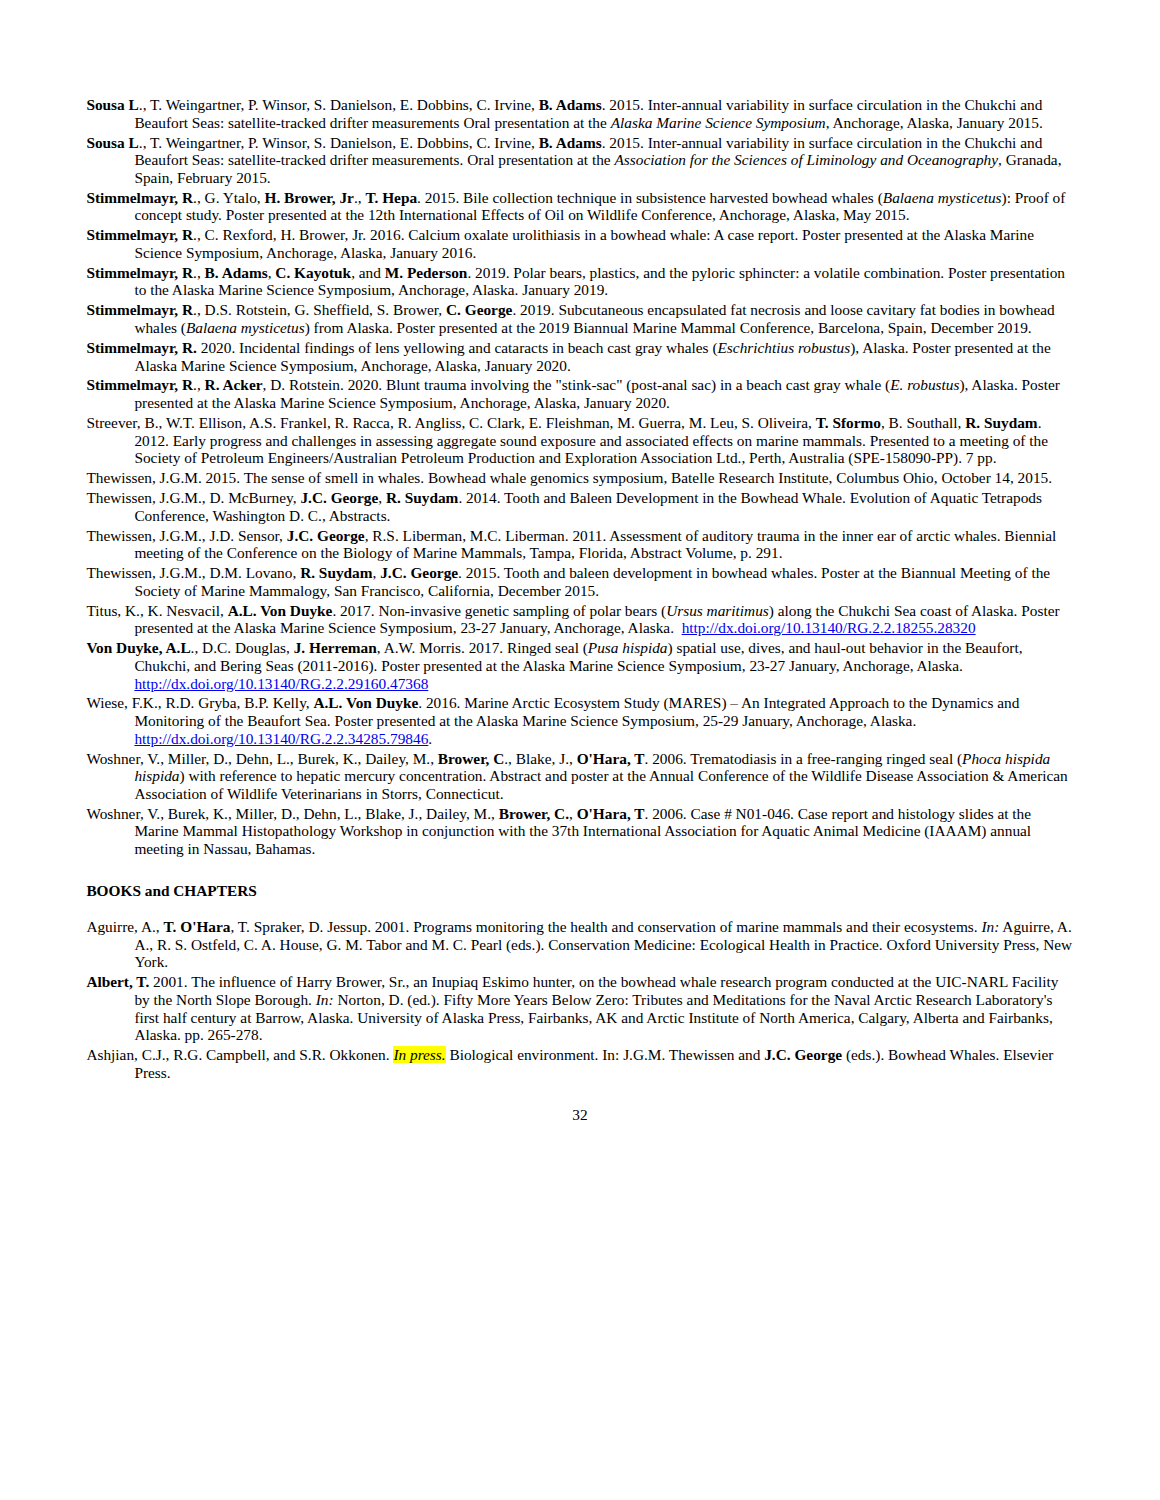Sousa L., T. Weingartner, P. Winsor, S. Danielson, E. Dobbins, C. Irvine, B. Adams. 2015. Inter-annual variability in surface circulation in the Chukchi and Beaufort Seas: satellite-tracked drifter measurements Oral presentation at the Alaska Marine Science Symposium, Anchorage, Alaska, January 2015.
Sousa L., T. Weingartner, P. Winsor, S. Danielson, E. Dobbins, C. Irvine, B. Adams. 2015. Inter-annual variability in surface circulation in the Chukchi and Beaufort Seas: satellite-tracked drifter measurements. Oral presentation at the Association for the Sciences of Liminology and Oceanography, Granada, Spain, February 2015.
Stimmelmayr, R., G. Ytalo, H. Brower, Jr., T. Hepa. 2015. Bile collection technique in subsistence harvested bowhead whales (Balaena mysticetus): Proof of concept study. Poster presented at the 12th International Effects of Oil on Wildlife Conference, Anchorage, Alaska, May 2015.
Stimmelmayr, R., C. Rexford, H. Brower, Jr. 2016. Calcium oxalate urolithiasis in a bowhead whale: A case report. Poster presented at the Alaska Marine Science Symposium, Anchorage, Alaska, January 2016.
Stimmelmayr, R., B. Adams, C. Kayotuk, and M. Pederson. 2019. Polar bears, plastics, and the pyloric sphincter: a volatile combination. Poster presentation to the Alaska Marine Science Symposium, Anchorage, Alaska. January 2019.
Stimmelmayr, R., D.S. Rotstein, G. Sheffield, S. Brower, C. George. 2019. Subcutaneous encapsulated fat necrosis and loose cavitary fat bodies in bowhead whales (Balaena mysticetus) from Alaska. Poster presented at the 2019 Biannual Marine Mammal Conference, Barcelona, Spain, December 2019.
Stimmelmayr, R. 2020. Incidental findings of lens yellowing and cataracts in beach cast gray whales (Eschrichtius robustus), Alaska. Poster presented at the Alaska Marine Science Symposium, Anchorage, Alaska, January 2020.
Stimmelmayr, R., R. Acker, D. Rotstein. 2020. Blunt trauma involving the "stink-sac" (post-anal sac) in a beach cast gray whale (E. robustus), Alaska. Poster presented at the Alaska Marine Science Symposium, Anchorage, Alaska, January 2020.
Streever, B., W.T. Ellison, A.S. Frankel, R. Racca, R. Angliss, C. Clark, E. Fleishman, M. Guerra, M. Leu, S. Oliveira, T. Sformo, B. Southall, R. Suydam. 2012. Early progress and challenges in assessing aggregate sound exposure and associated effects on marine mammals. Presented to a meeting of the Society of Petroleum Engineers/Australian Petroleum Production and Exploration Association Ltd., Perth, Australia (SPE-158090-PP). 7 pp.
Thewissen, J.G.M. 2015. The sense of smell in whales. Bowhead whale genomics symposium, Batelle Research Institute, Columbus Ohio, October 14, 2015.
Thewissen, J.G.M., D. McBurney, J.C. George, R. Suydam. 2014. Tooth and Baleen Development in the Bowhead Whale. Evolution of Aquatic Tetrapods Conference, Washington D. C., Abstracts.
Thewissen, J.G.M., J.D. Sensor, J.C. George, R.S. Liberman, M.C. Liberman. 2011. Assessment of auditory trauma in the inner ear of arctic whales. Biennial meeting of the Conference on the Biology of Marine Mammals, Tampa, Florida, Abstract Volume, p. 291.
Thewissen, J.G.M., D.M. Lovano, R. Suydam, J.C. George. 2015. Tooth and baleen development in bowhead whales. Poster at the Biannual Meeting of the Society of Marine Mammalogy, San Francisco, California, December 2015.
Titus, K., K. Nesvacil, A.L. Von Duyke. 2017. Non-invasive genetic sampling of polar bears (Ursus maritimus) along the Chukchi Sea coast of Alaska. Poster presented at the Alaska Marine Science Symposium, 23-27 January, Anchorage, Alaska. http://dx.doi.org/10.13140/RG.2.2.18255.28320
Von Duyke, A.L., D.C. Douglas, J. Herreman, A.W. Morris. 2017. Ringed seal (Pusa hispida) spatial use, dives, and haul-out behavior in the Beaufort, Chukchi, and Bering Seas (2011-2016). Poster presented at the Alaska Marine Science Symposium, 23-27 January, Anchorage, Alaska. http://dx.doi.org/10.13140/RG.2.2.29160.47368
Wiese, F.K., R.D. Gryba, B.P. Kelly, A.L. Von Duyke. 2016. Marine Arctic Ecosystem Study (MARES) – An Integrated Approach to the Dynamics and Monitoring of the Beaufort Sea. Poster presented at the Alaska Marine Science Symposium, 25-29 January, Anchorage, Alaska. http://dx.doi.org/10.13140/RG.2.2.34285.79846.
Woshner, V., Miller, D., Dehn, L., Burek, K., Dailey, M., Brower, C., Blake, J., O'Hara, T. 2006. Trematodiasis in a free-ranging ringed seal (Phoca hispida hispida) with reference to hepatic mercury concentration. Abstract and poster at the Annual Conference of the Wildlife Disease Association & American Association of Wildlife Veterinarians in Storrs, Connecticut.
Woshner, V., Burek, K., Miller, D., Dehn, L., Blake, J., Dailey, M., Brower, C., O'Hara, T. 2006. Case # N01-046. Case report and histology slides at the Marine Mammal Histopathology Workshop in conjunction with the 37th International Association for Aquatic Animal Medicine (IAAAM) annual meeting in Nassau, Bahamas.
BOOKS and CHAPTERS
Aguirre, A., T. O'Hara, T. Spraker, D. Jessup. 2001. Programs monitoring the health and conservation of marine mammals and their ecosystems. In: Aguirre, A. A., R. S. Ostfeld, C. A. House, G. M. Tabor and M. C. Pearl (eds.). Conservation Medicine: Ecological Health in Practice. Oxford University Press, New York.
Albert, T. 2001. The influence of Harry Brower, Sr., an Inupiaq Eskimo hunter, on the bowhead whale research program conducted at the UIC-NARL Facility by the North Slope Borough. In: Norton, D. (ed.). Fifty More Years Below Zero: Tributes and Meditations for the Naval Arctic Research Laboratory's first half century at Barrow, Alaska. University of Alaska Press, Fairbanks, AK and Arctic Institute of North America, Calgary, Alberta and Fairbanks, Alaska. pp. 265-278.
Ashjian, C.J., R.G. Campbell, and S.R. Okkonen. In press. Biological environment. In: J.G.M. Thewissen and J.C. George (eds.). Bowhead Whales. Elsevier Press.
32